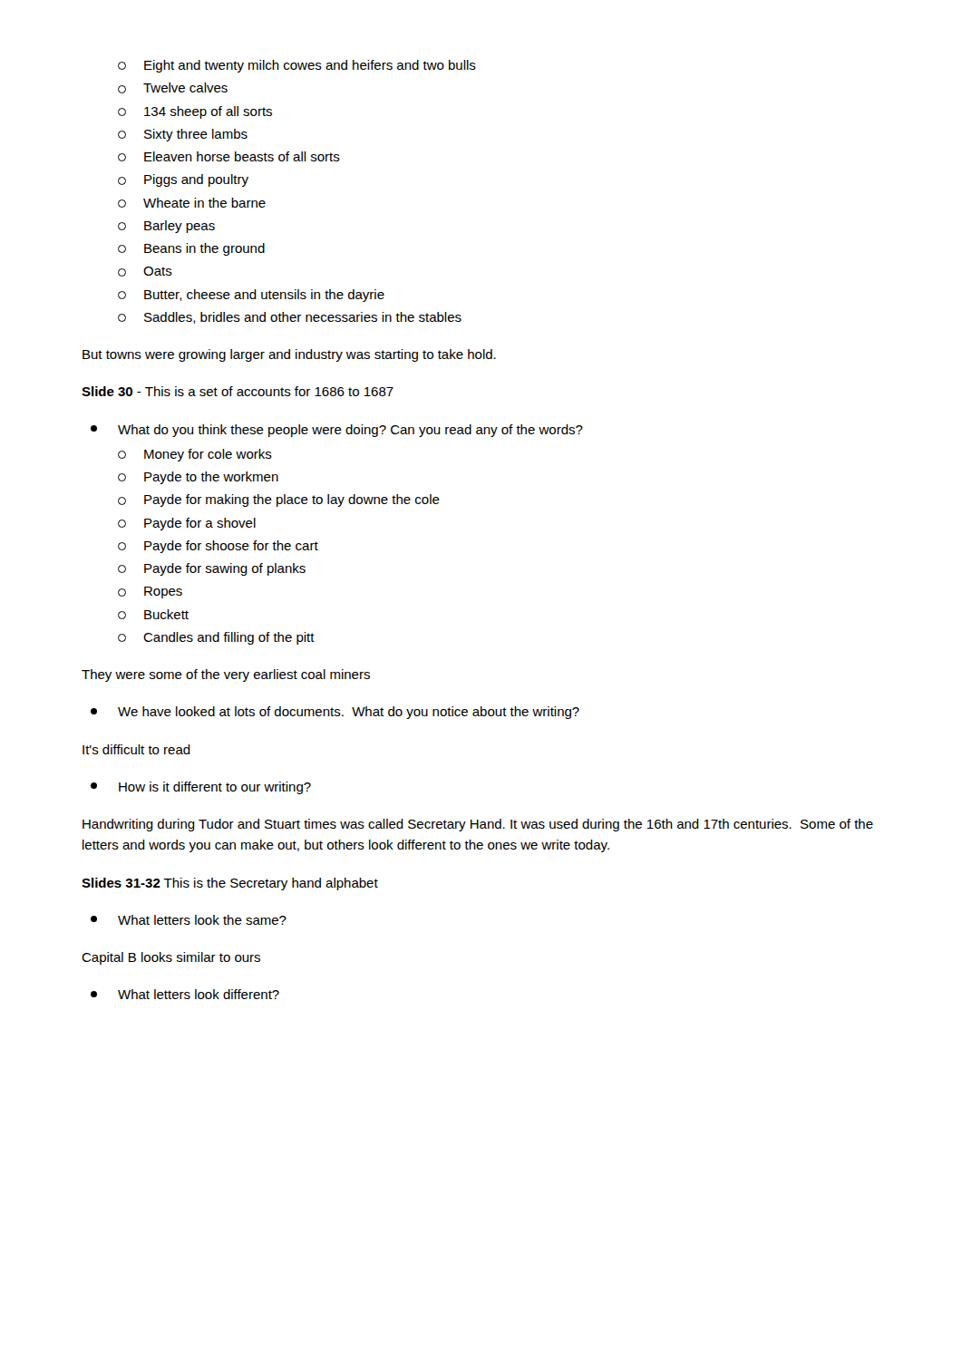Eight and twenty milch cowes and heifers and two bulls
Twelve calves
134 sheep of all sorts
Sixty three lambs
Eleaven horse beasts of all sorts
Piggs and poultry
Wheate in the barne
Barley peas
Beans in the ground
Oats
Butter, cheese and utensils in the dayrie
Saddles, bridles and other necessaries in the stables
But towns were growing larger and industry was starting to take hold.
Slide 30 - This is a set of accounts for 1686 to 1687
What do you think these people were doing? Can you read any of the words?
Money for cole works
Payde to the workmen
Payde for making the place to lay downe the cole
Payde for a shovel
Payde for shoose for the cart
Payde for sawing of planks
Ropes
Buckett
Candles and filling of the pitt
They were some of the very earliest coal miners
We have looked at lots of documents. What do you notice about the writing?
It's difficult to read
How is it different to our writing?
Handwriting during Tudor and Stuart times was called Secretary Hand. It was used during the 16th and 17th centuries. Some of the letters and words you can make out, but others look different to the ones we write today.
Slides 31-32 This is the Secretary hand alphabet
What letters look the same?
Capital B looks similar to ours
What letters look different?